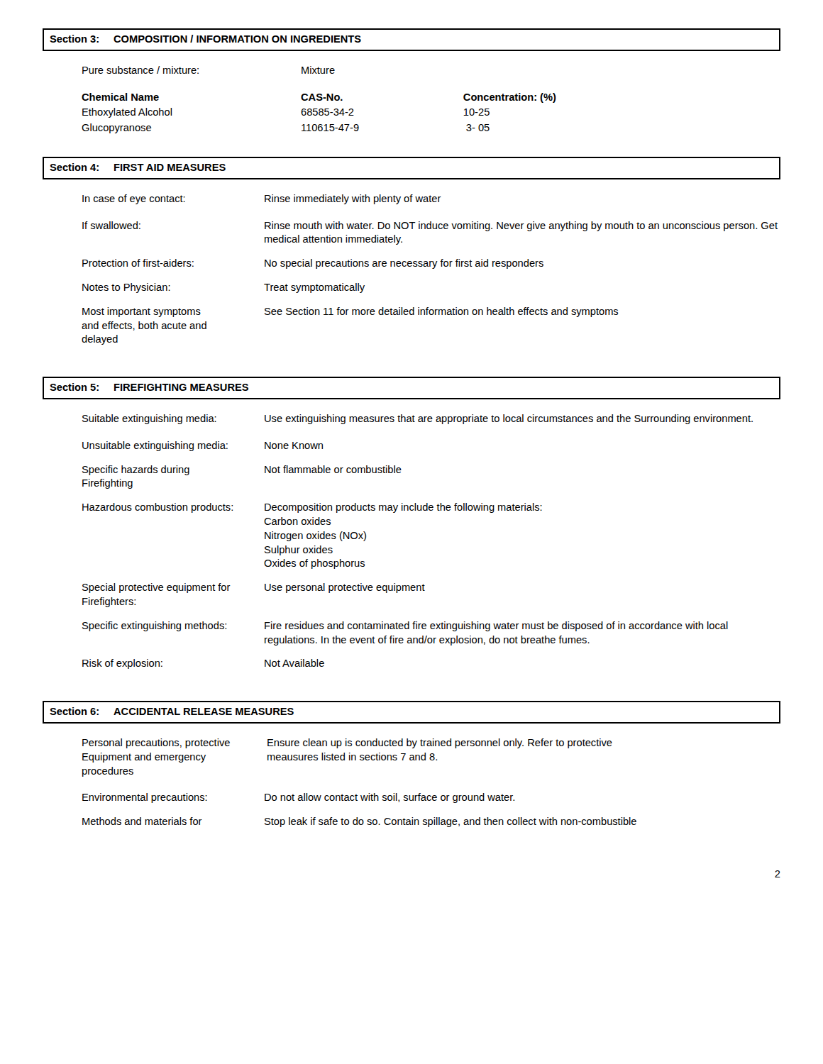Section 3: COMPOSITION / INFORMATION ON INGREDIENTS
| Pure substance / mixture: | Mixture | |
| Chemical Name | CAS-No. | Concentration: (%) |
| Ethoxylated Alcohol | 68585-34-2 | 10-25 |
| Glucopyranose | 110615-47-9 | 3- 05 |
Section 4: FIRST AID MEASURES
| In case of eye contact: | Rinse immediately with plenty of water |
| If swallowed: | Rinse mouth with water. Do NOT induce vomiting. Never give anything by mouth to an unconscious person. Get medical attention immediately. |
| Protection of first-aiders: | No special precautions are necessary for first aid responders |
| Notes to Physician: | Treat symptomatically |
| Most important symptoms and effects, both acute and delayed | See Section 11 for more detailed information on health effects and symptoms |
Section 5: FIREFIGHTING MEASURES
| Suitable extinguishing media: | Use extinguishing measures that are appropriate to local circumstances and the Surrounding environment. |
| Unsuitable extinguishing media: | None Known |
| Specific hazards during Firefighting | Not flammable or combustible |
| Hazardous combustion products: | Decomposition products may include the following materials: Carbon oxides Nitrogen oxides (NOx) Sulphur oxides Oxides of phosphorus |
| Special protective equipment for Firefighters: | Use personal protective equipment |
| Specific extinguishing methods: | Fire residues and contaminated fire extinguishing water must be disposed of in accordance with local regulations. In the event of fire and/or explosion, do not breathe fumes. |
| Risk of explosion: | Not Available |
Section 6: ACCIDENTAL RELEASE MEASURES
| Personal precautions, protective Equipment and emergency procedures | Ensure clean up is conducted by trained personnel only. Refer to protective meausures listed in sections 7 and 8. |
| Environmental precautions: | Do not allow contact with soil, surface or ground water. |
| Methods and materials for | Stop leak if safe to do so. Contain spillage, and then collect with non-combustible |
2